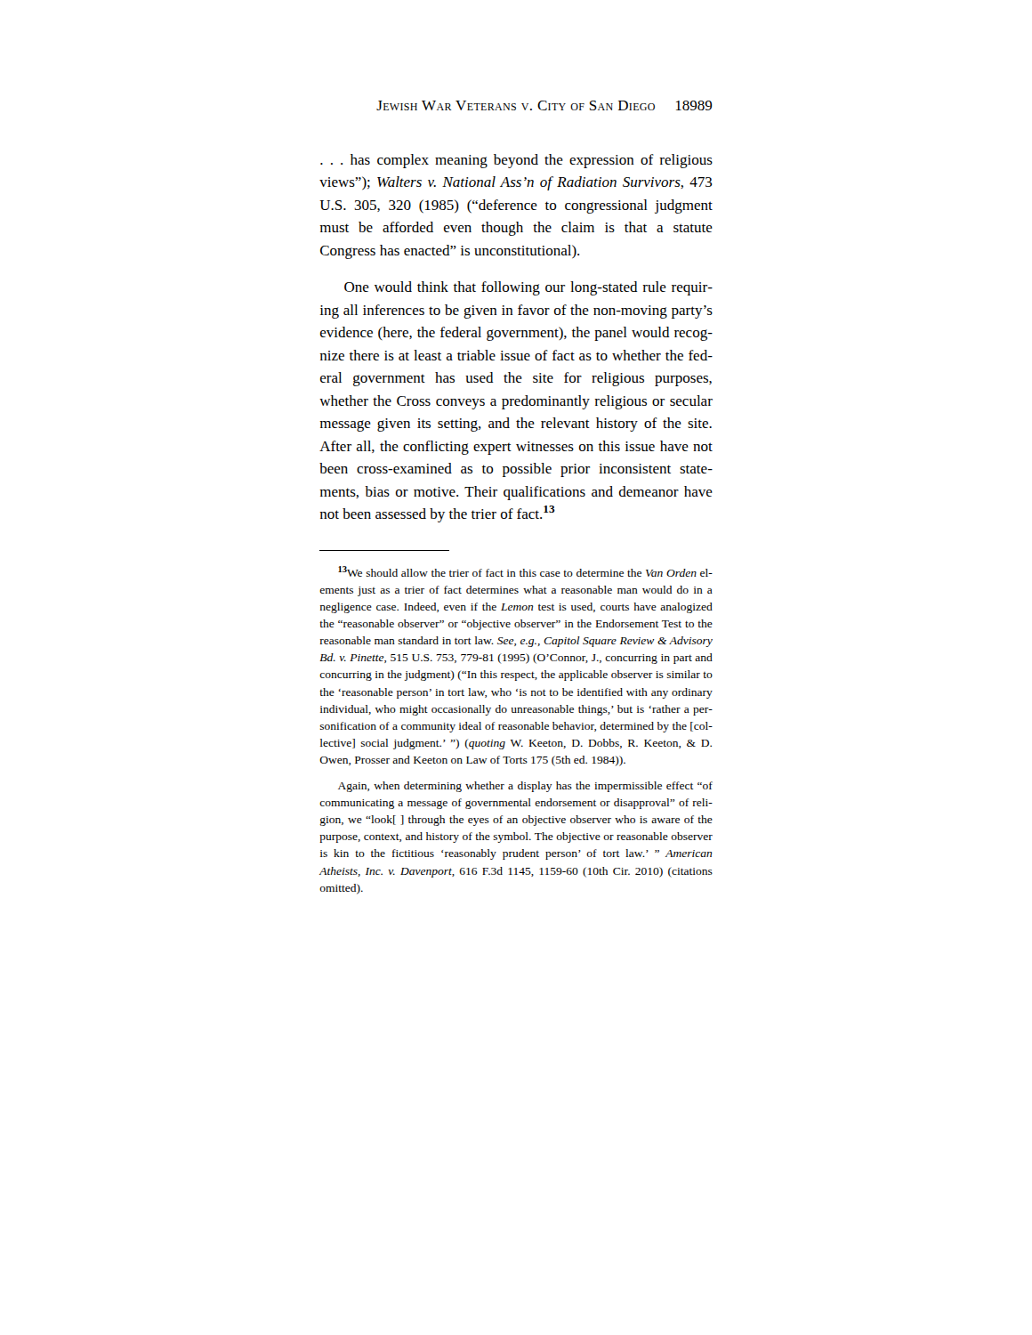Jewish War Veterans v. City of San Diego 18989
. . . has complex meaning beyond the expression of religious views”); Walters v. National Ass’n of Radiation Survivors, 473 U.S. 305, 320 (1985) (“deference to congressional judgment must be afforded even though the claim is that a statute Congress has enacted” is unconstitutional).
One would think that following our long-stated rule requiring all inferences to be given in favor of the non-moving party’s evidence (here, the federal government), the panel would recognize there is at least a triable issue of fact as to whether the federal government has used the site for religious purposes, whether the Cross conveys a predominantly religious or secular message given its setting, and the relevant history of the site. After all, the conflicting expert witnesses on this issue have not been cross-examined as to possible prior inconsistent statements, bias or motive. Their qualifications and demeanor have not been assessed by the trier of fact.13
13 We should allow the trier of fact in this case to determine the Van Orden elements just as a trier of fact determines what a reasonable man would do in a negligence case. Indeed, even if the Lemon test is used, courts have analogized the “reasonable observer” or “objective observer” in the Endorsement Test to the reasonable man standard in tort law. See, e.g., Capitol Square Review & Advisory Bd. v. Pinette, 515 U.S. 753, 779-81 (1995) (O’Connor, J., concurring in part and concurring in the judgment) (“In this respect, the applicable observer is similar to the ‘reasonable person’ in tort law, who ‘is not to be identified with any ordinary individual, who might occasionally do unreasonable things,’ but is ‘rather a personification of a community ideal of reasonable behavior, determined by the [collective] social judgment.’ ”) (quoting W. Keeton, D. Dobbs, R. Keeton, & D. Owen, Prosser and Keeton on Law of Torts 175 (5th ed. 1984)).
Again, when determining whether a display has the impermissible effect “of communicating a message of governmental endorsement or disapproval” of religion, we “look[ ] through the eyes of an objective observer who is aware of the purpose, context, and history of the symbol. The objective or reasonable observer is kin to the fictitious ‘reasonably prudent person’ of tort law.’ ” American Atheists, Inc. v. Davenport, 616 F.3d 1145, 1159-60 (10th Cir. 2010) (citations omitted).